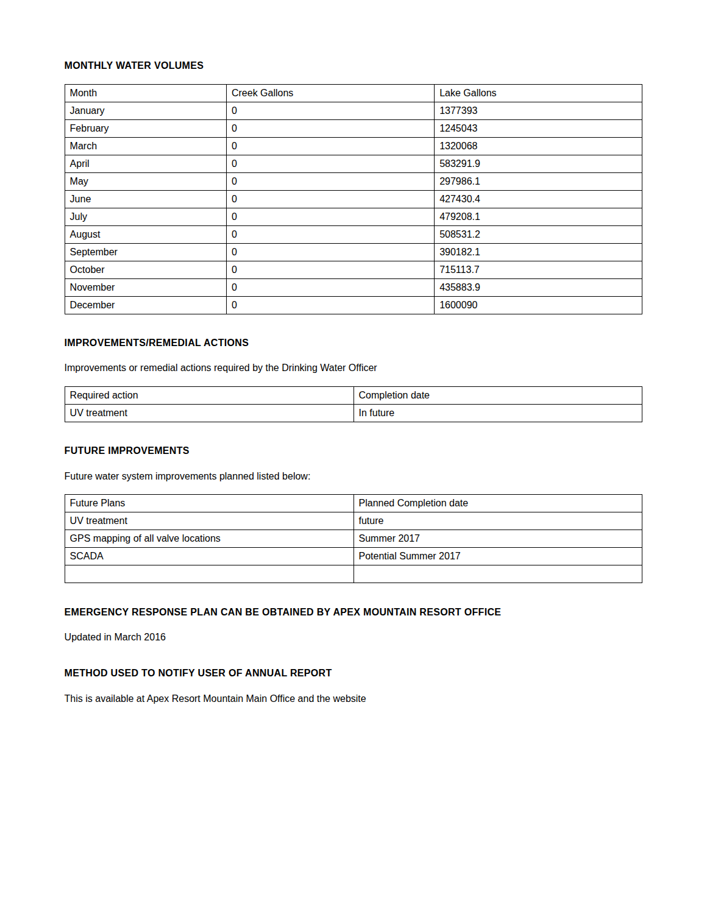MONTHLY WATER VOLUMES
| Month | Creek Gallons | Lake Gallons |
| January | 0 | 1377393 |
| February | 0 | 1245043 |
| March | 0 | 1320068 |
| April | 0 | 583291.9 |
| May | 0 | 297986.1 |
| June | 0 | 427430.4 |
| July | 0 | 479208.1 |
| August | 0 | 508531.2 |
| September | 0 | 390182.1 |
| October | 0 | 715113.7 |
| November | 0 | 435883.9 |
| December | 0 | 1600090 |
IMPROVEMENTS/REMEDIAL ACTIONS
Improvements or remedial actions required by the Drinking Water Officer
| Required action | Completion date |
| UV treatment | In future |
FUTURE IMPROVEMENTS
Future water system improvements planned listed below:
| Future Plans | Planned Completion date |
| UV treatment | future |
| GPS mapping of all valve locations | Summer 2017 |
| SCADA | Potential Summer 2017 |
EMERGENCY RESPONSE PLAN CAN BE OBTAINED BY APEX MOUNTAIN RESORT OFFICE
Updated in March 2016
METHOD USED TO NOTIFY USER OF ANNUAL REPORT
This is available at Apex Resort Mountain Main Office and the website